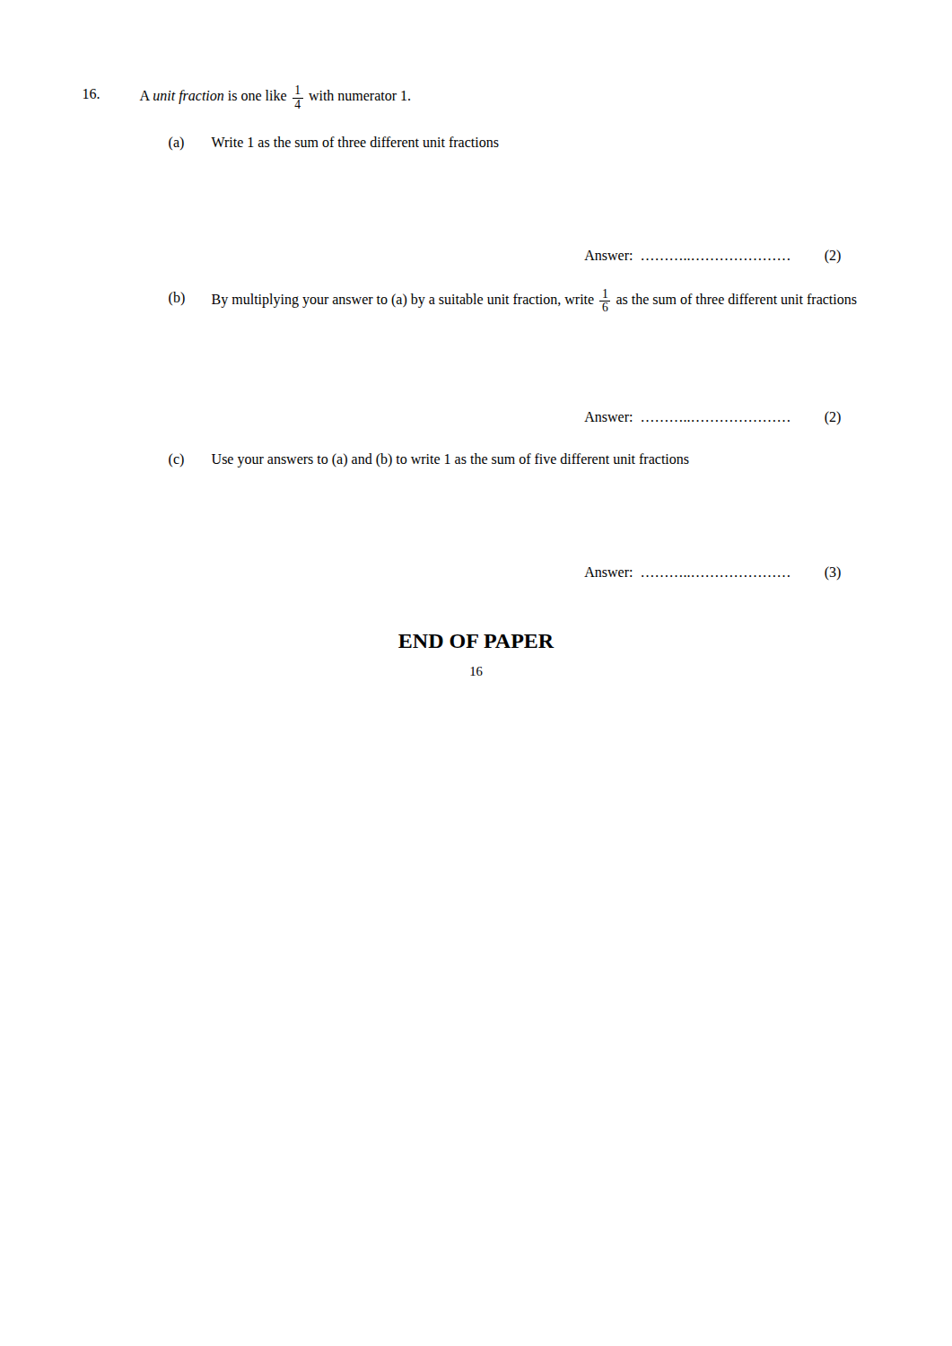16.
A unit fraction is one like 14 with numerator 1.
(a)
Write 1 as the sum of three different unit fractions
Answer: ………..………………… (2)
(b)
By multiplying your answer to (a) by a suitable unit fraction, write 16 as the sum of three different unit fractions
Answer: ………..………………… (2)
(c)
Use your answers to (a) and (b) to write 1 as the sum of five different unit fractions
Answer: ………..………………… (3)
END OF PAPER
16